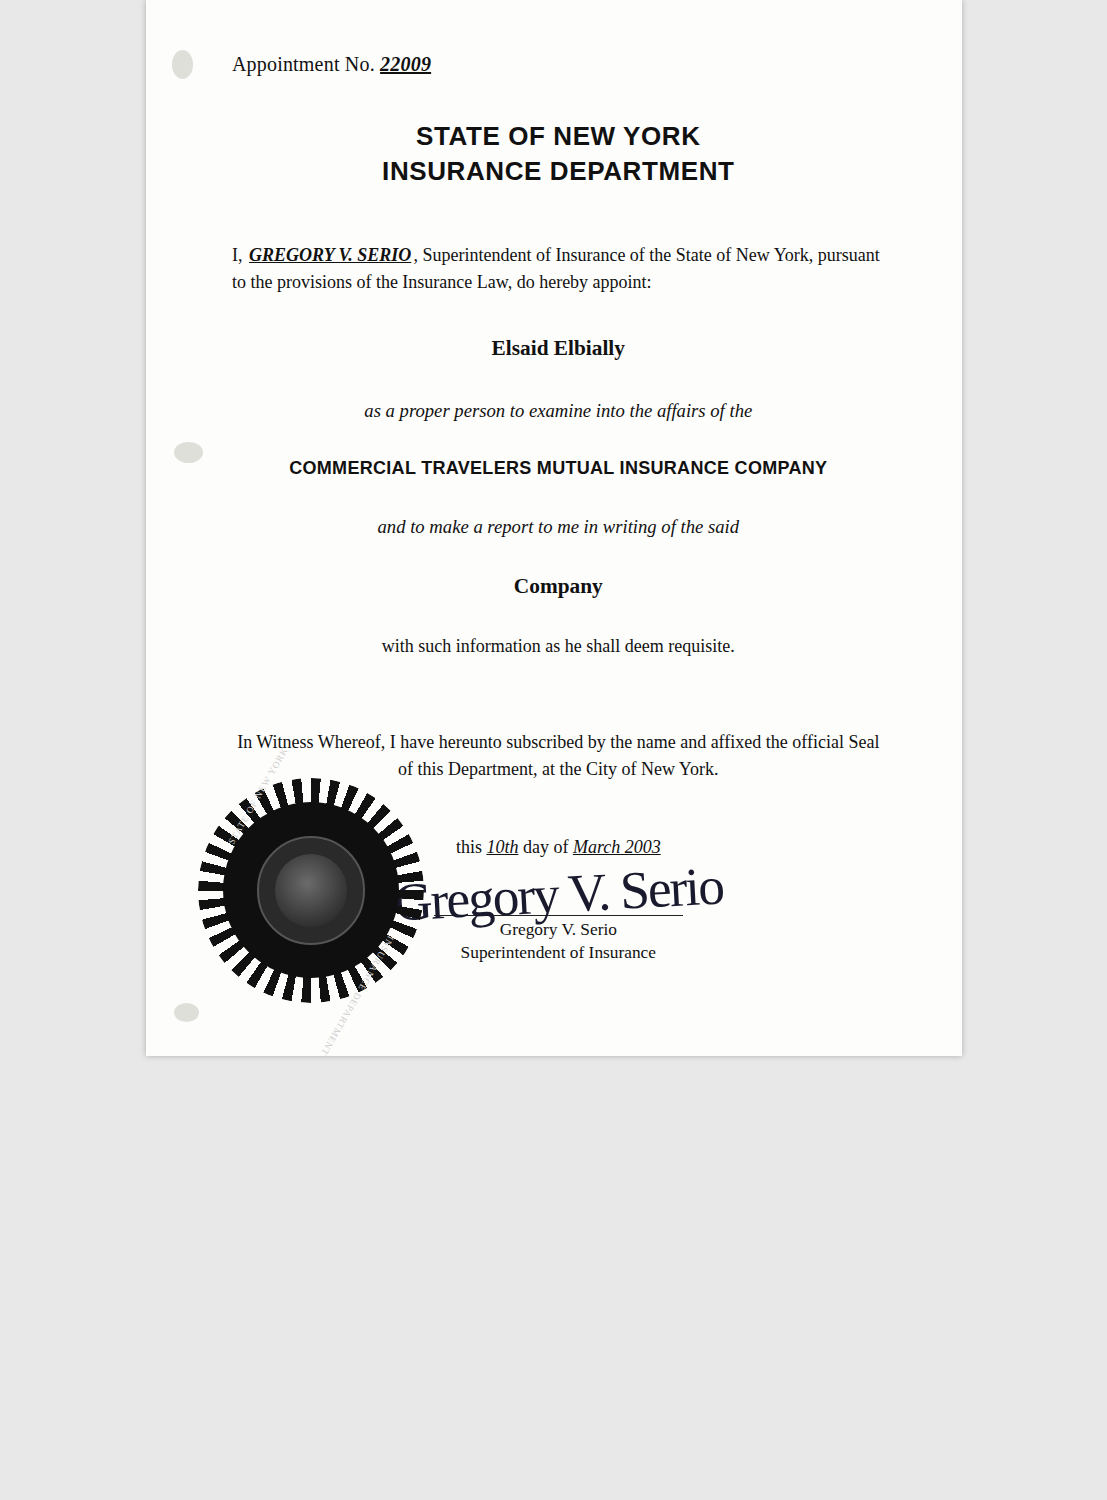Appointment No. 22009
STATE OF NEW YORK
INSURANCE DEPARTMENT
I, GREGORY V. SERIO, Superintendent of Insurance of the State of New York, pursuant to the provisions of the Insurance Law, do hereby appoint:
Elsaid Elbially
as a proper person to examine into the affairs of the
COMMERCIAL TRAVELERS MUTUAL INSURANCE COMPANY
and to make a report to me in writing of the said
Company
with such information as he shall deem requisite.
In Witness Whereof, I have hereunto subscribed by the name and affixed the official Seal
of this Department, at the City of New York.
this 10th day of March 2003
Gregory V. Serio
Gregory V. Serio
Superintendent of Insurance
STATE OF NEW YORK INSURANCE DEPARTMENT